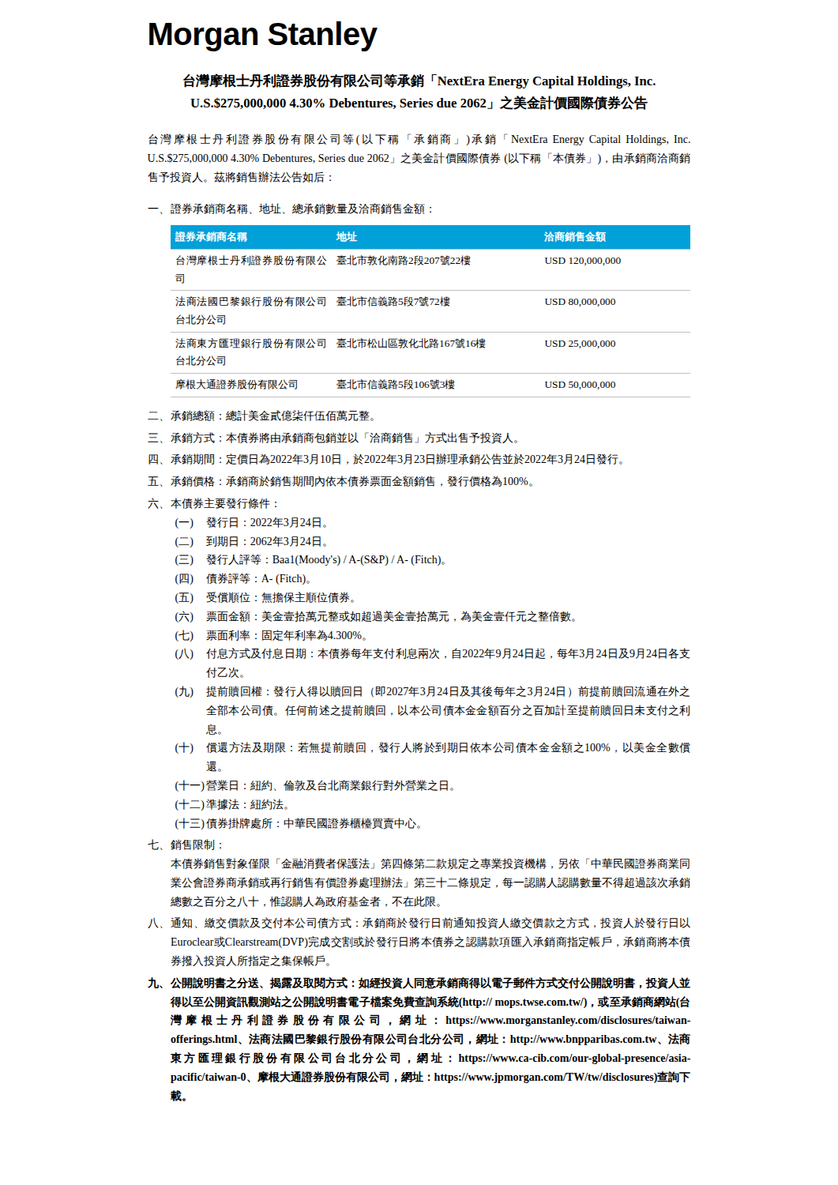Morgan Stanley
台灣摩根士丹利證券股份有限公司等承銷「NextEra Energy Capital Holdings, Inc. U.S.$275,000,000 4.30% Debentures, Series due 2062」之美金計價國際債券公告
台灣摩根士丹利證券股份有限公司等(以下稱「承銷商」)承銷「NextEra Energy Capital Holdings, Inc. U.S.$275,000,000 4.30% Debentures, Series due 2062」之美金計價國際債券 (以下稱「本債券」)，由承銷商洽商銷售予投資人。茲將銷售辦法公告如后：
證券承銷商名稱、地址、總承銷數量及洽商銷售金額：
| 證券承銷商名稱 | 地址 | 洽商銷售金額 |
| --- | --- | --- |
| 台灣摩根士丹利證券股份有限公司 | 臺北市敦化南路2段207號22樓 | USD 120,000,000 |
| 法商法國巴黎銀行股份有限公司台北分公司 | 臺北市信義路5段7號72樓 | USD 80,000,000 |
| 法商東方匯理銀行股份有限公司台北分公司 | 臺北市松山區敦化北路167號16樓 | USD 25,000,000 |
| 摩根大通證券股份有限公司 | 臺北市信義路5段106號3樓 | USD 50,000,000 |
承銷總額：總計美金貳億柒仟伍佰萬元整。
承銷方式：本債券將由承銷商包銷並以「洽商銷售」方式出售予投資人。
承銷期間：定價日為2022年3月10日，於2022年3月23日辦理承銷公告並於2022年3月24日發行。
承銷價格：承銷商於銷售期間內依本債券票面金額銷售，發行價格為100%。
本債券主要發行條件：
發行日：2022年3月24日。
到期日：2062年3月24日。
發行人評等：Baa1(Moody's) / A-(S&P) / A- (Fitch)。
債券評等：A- (Fitch)。
受償順位：無擔保主順位債券。
票面金額：美金壹拾萬元整或如超過美金壹拾萬元，為美金壹仟元之整倍數。
票面利率：固定年利率為4.300%。
付息方式及付息日期：本債券每年支付利息兩次，自2022年9月24日起，每年3月24日及9月24日各支付乙次。
提前贖回權：發行人得以贖回日（即2027年3月24日及其後每年之3月24日）前提前贖回流通在外之全部本公司債。任何前述之提前贖回，以本公司債本金金額百分之百加計至提前贖回日未支付之利息。
償還方法及期限：若無提前贖回，發行人將於到期日依本公司債本金金額之100%，以美金全數償還。
營業日：紐約、倫敦及台北商業銀行對外營業之日。
準據法：紐約法。
債券掛牌處所：中華民國證券櫃檯買賣中心。
銷售限制：
本債券銷售對象僅限「金融消費者保護法」第四條第二款規定之專業投資機構，另依「中華民國證券商業同業公會證券商承銷或再行銷售有價證券處理辦法」第三十二條規定，每一認購人認購數量不得超過該次承銷總數之百分之八十，惟認購人為政府基金者，不在此限。
通知、繳交價款及交付本公司債方式：承銷商於發行日前通知投資人繳交價款之方式，投資人於發行日以Euroclear或Clearstream(DVP)完成交割或於發行日將本債券之認購款項匯入承銷商指定帳戶，承銷商將本債券撥入投資人所指定之集保帳戶。
公開說明書之分送、揭露及取閱方式：如經投資人同意承銷商得以電子郵件方式交付公開說明書，投資人並得以至公開資訊觀測站之公開說明書電子檔案免費查詢系統(http:// mops.twse.com.tw/)，或至承銷商網站(台灣摩根士丹利證券股份有限公司，網址：https://www.morganstanley.com/disclosures/taiwan-offerings.html、法商法國巴黎銀行股份有限公司台北分公司，網址：http://www.bnpparibas.com.tw、法商東方匯理銀行股份有限公司台北分公司，網址：https://www.ca-cib.com/our-global-presence/asia-pacific/taiwan-0、摩根大通證券股份有限公司，網址：https://www.jpmorgan.com/TW/tw/disclosures)查詢下載。